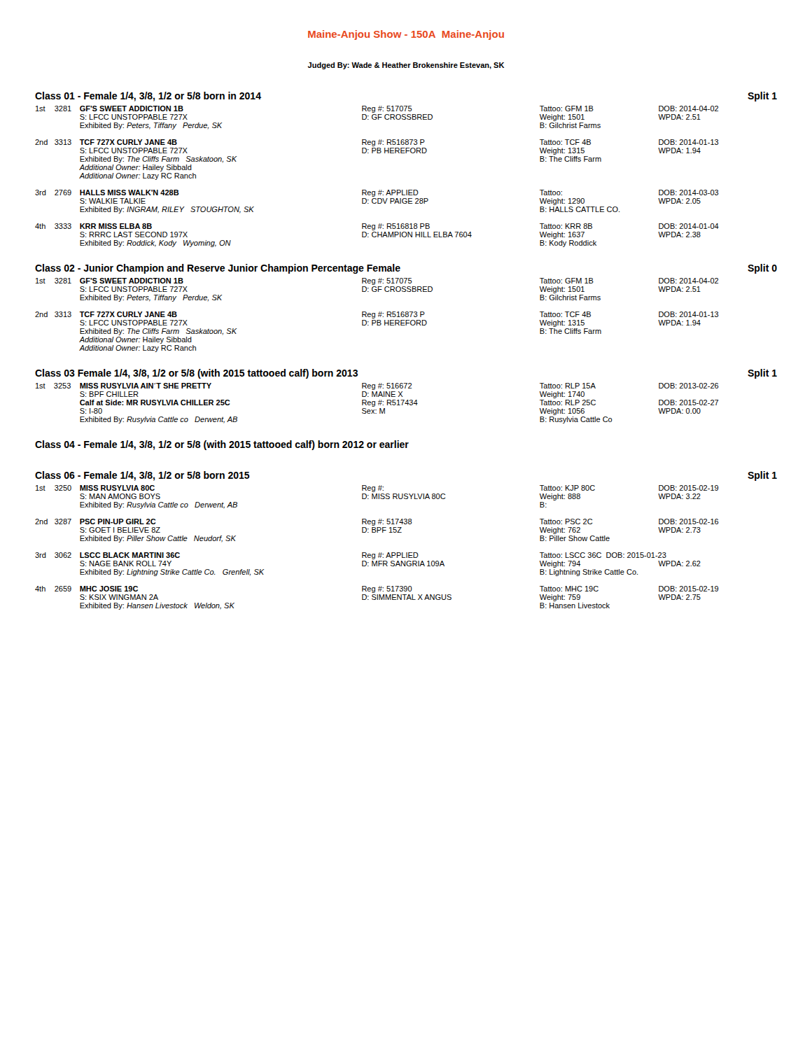Maine-Anjou Show - 150A Maine-Anjou
Judged By: Wade & Heather Brokenshire Estevan, SK
Class 01 - Female 1/4, 3/8, 1/2 or 5/8 born in 2014 Split 1
| 1st | 3281 | GF'S SWEET ADDICTION 1B | Reg #: 517075 | Tattoo: GFM 1B | DOB: 2014-04-02 |
| | | S: LFCC UNSTOPPABLE 727X | D: GF CROSSBRED | Weight: 1501 | WPDA: 2.51 |
| | | Exhibited By: Peters, Tiffany Perdue, SK | B: Gilchrist Farms |
| 2nd | 3313 | TCF 727X CURLY JANE 4B | Reg #: R516873 P | Tattoo: TCF 4B | DOB: 2014-01-13 |
| | | S: LFCC UNSTOPPABLE 727X | D: PB HEREFORD | Weight: 1315 | WPDA: 1.94 |
| | | Exhibited By: The Cliffs Farm Saskatoon, SK | B: The Cliffs Farm |
| | | Additional Owner: Hailey Sibbald |
| | | Additional Owner: Lazy RC Ranch |
| 3rd | 2769 | HALLS MISS WALK'N 428B | Reg #: APPLIED | Tattoo: | DOB: 2014-03-03 |
| | | S: WALKIE TALKIE | D: CDV PAIGE 28P | Weight: 1290 | WPDA: 2.05 |
| | | Exhibited By: INGRAM, RILEY STOUGHTON, SK | B: HALLS CATTLE CO. |
| 4th | 3333 | KRR MISS ELBA 8B | Reg #: R516818 PB | Tattoo: KRR 8B | DOB: 2014-01-04 |
| | | S: RRRC LAST SECOND 197X | D: CHAMPION HILL ELBA 7604 | Weight: 1637 | WPDA: 2.38 |
| | | Exhibited By: Roddick, Kody Wyoming, ON | B: Kody Roddick |
Class 02 - Junior Champion and Reserve Junior Champion Percentage Female Split 0
| 1st | 3281 | GF'S SWEET ADDICTION 1B | Reg #: 517075 | Tattoo: GFM 1B | DOB: 2014-04-02 |
| | | S: LFCC UNSTOPPABLE 727X | D: GF CROSSBRED | Weight: 1501 | WPDA: 2.51 |
| | | Exhibited By: Peters, Tiffany Perdue, SK | B: Gilchrist Farms |
| 2nd | 3313 | TCF 727X CURLY JANE 4B | Reg #: R516873 P | Tattoo: TCF 4B | DOB: 2014-01-13 |
| | | S: LFCC UNSTOPPABLE 727X | D: PB HEREFORD | Weight: 1315 | WPDA: 1.94 |
| | | Exhibited By: The Cliffs Farm Saskatoon, SK | B: The Cliffs Farm |
| | | Additional Owner: Hailey Sibbald |
| | | Additional Owner: Lazy RC Ranch |
Class 03 Female 1/4, 3/8, 1/2 or 5/8 (with 2015 tattooed calf) born 2013 Split 1
| 1st | 3253 | MISS RUSYLVIA AIN´T SHE PRETTY | Reg #: 516672 | Tattoo: RLP 15A | DOB: 2013-02-26 |
| | | S: BPF CHILLER | D: MAINE X | Weight: 1740 | |
| | | Calf at Side: MR RUSYLVIA CHILLER 25C | Reg #: R517434 | Tattoo: RLP 25C | DOB: 2015-02-27 |
| | | S: I-80 | Sex: M | Weight: 1056 | WPDA: 0.00 |
| | | Exhibited By: Rusylvia Cattle co Derwent, AB | B: Rusylvia Cattle Co |
Class 04 - Female 1/4, 3/8, 1/2 or 5/8 (with 2015 tattooed calf) born 2012 or earlier
Class 06 - Female 1/4, 3/8, 1/2 or 5/8 born 2015 Split 1
| 1st | 3250 | MISS RUSYLVIA 80C | Reg #: | Tattoo: KJP 80C | DOB: 2015-02-19 |
| | | S: MAN AMONG BOYS | D: MISS RUSYLVIA 80C | Weight: 888 | WPDA: 3.22 |
| | | Exhibited By: Rusylvia Cattle co Derwent, AB | B: |
| 2nd | 3287 | PSC PIN-UP GIRL 2C | Reg #: 517438 | Tattoo: PSC 2C | DOB: 2015-02-16 |
| | | S: GOET I BELIEVE 8Z | D: BPF 15Z | Weight: 762 | WPDA: 2.73 |
| | | Exhibited By: Piller Show Cattle Neudorf, SK | B: Piller Show Cattle |
| 3rd | 3062 | LSCC BLACK MARTINI 36C | Reg #: APPLIED | Tattoo: LSCC 36C DOB: 2015-01-23 |
| | | S: NAGE BANK ROLL 74Y | D: MFR SANGRIA 109A | Weight: 794 | WPDA: 2.62 |
| | | Exhibited By: Lightning Strike Cattle Co. Grenfell, SK | B: Lightning Strike Cattle Co. |
| 4th | 2659 | MHC JOSIE 19C | Reg #: 517390 | Tattoo: MHC 19C | DOB: 2015-02-19 |
| | | S: KSIX WINGMAN 2A | D: SIMMENTAL X ANGUS | Weight: 759 | WPDA: 2.75 |
| | | Exhibited By: Hansen Livestock Weldon, SK | B: Hansen Livestock |